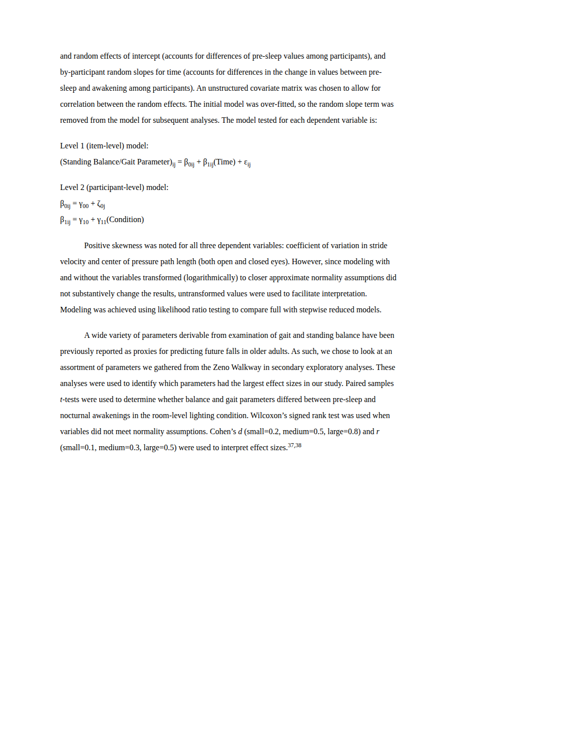and random effects of intercept (accounts for differences of pre-sleep values among participants), and by-participant random slopes for time (accounts for differences in the change in values between pre-sleep and awakening among participants). An unstructured covariate matrix was chosen to allow for correlation between the random effects. The initial model was over-fitted, so the random slope term was removed from the model for subsequent analyses. The model tested for each dependent variable is:
Level 1 (item-level) model:
(Standing Balance/Gait Parameter)ij = β0ij + β1ij(Time) + εij
Level 2 (participant-level) model:
β0ij = γ00 + ζ0j
β1ij = γ10 + γ11(Condition)
Positive skewness was noted for all three dependent variables: coefficient of variation in stride velocity and center of pressure path length (both open and closed eyes). However, since modeling with and without the variables transformed (logarithmically) to closer approximate normality assumptions did not substantively change the results, untransformed values were used to facilitate interpretation. Modeling was achieved using likelihood ratio testing to compare full with stepwise reduced models.
A wide variety of parameters derivable from examination of gait and standing balance have been previously reported as proxies for predicting future falls in older adults. As such, we chose to look at an assortment of parameters we gathered from the Zeno Walkway in secondary exploratory analyses. These analyses were used to identify which parameters had the largest effect sizes in our study. Paired samples t-tests were used to determine whether balance and gait parameters differed between pre-sleep and nocturnal awakenings in the room-level lighting condition. Wilcoxon’s signed rank test was used when variables did not meet normality assumptions. Cohen’s d (small=0.2, medium=0.5, large=0.8) and r (small=0.1, medium=0.3, large=0.5) were used to interpret effect sizes.37,38